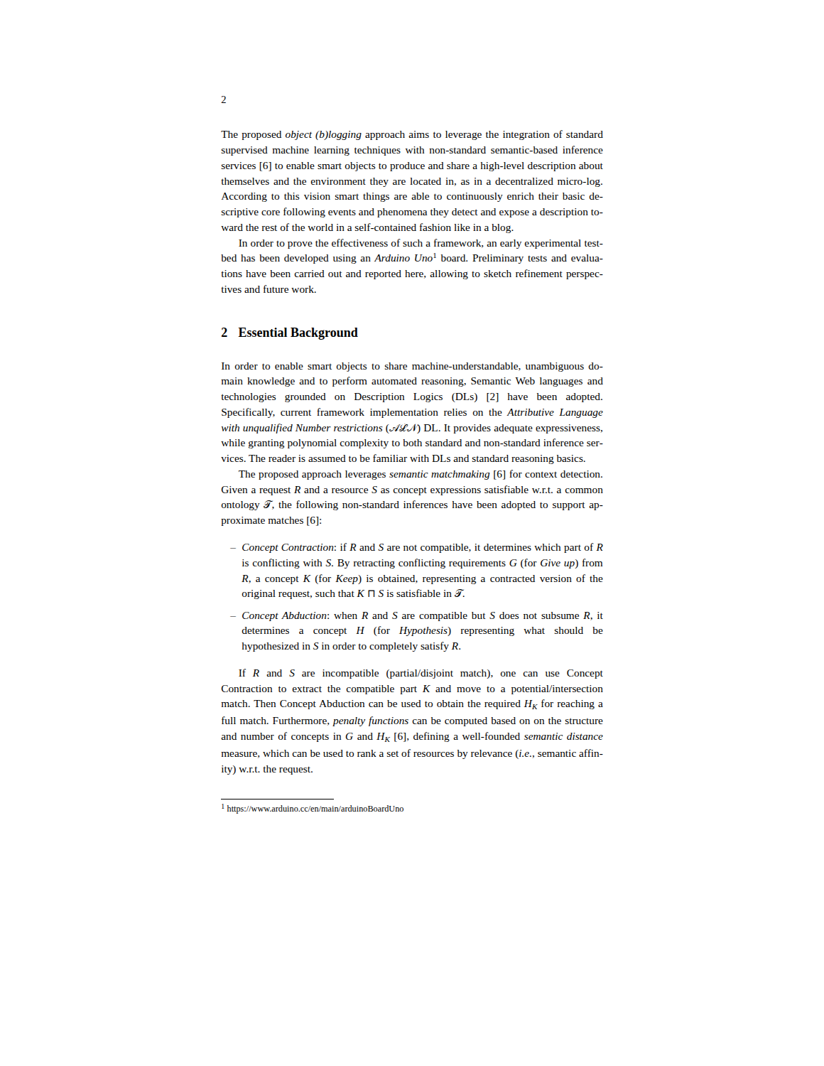2
The proposed object (b)logging approach aims to leverage the integration of standard supervised machine learning techniques with non-standard semantic-based inference services [6] to enable smart objects to produce and share a high-level description about themselves and the environment they are located in, as in a decentralized micro-log. According to this vision smart things are able to continuously enrich their basic descriptive core following events and phenomena they detect and expose a description toward the rest of the world in a self-contained fashion like in a blog.
In order to prove the effectiveness of such a framework, an early experimental testbed has been developed using an Arduino Uno1 board. Preliminary tests and evaluations have been carried out and reported here, allowing to sketch refinement perspectives and future work.
2 Essential Background
In order to enable smart objects to share machine-understandable, unambiguous domain knowledge and to perform automated reasoning, Semantic Web languages and technologies grounded on Description Logics (DLs) [2] have been adopted. Specifically, current framework implementation relies on the Attributive Language with unqualified Number restrictions (𝒜ℒ𝒩) DL. It provides adequate expressiveness, while granting polynomial complexity to both standard and non-standard inference services. The reader is assumed to be familiar with DLs and standard reasoning basics.
The proposed approach leverages semantic matchmaking [6] for context detection. Given a request R and a resource S as concept expressions satisfiable w.r.t. a common ontology 𝒯, the following non-standard inferences have been adopted to support approximate matches [6]:
Concept Contraction: if R and S are not compatible, it determines which part of R is conflicting with S. By retracting conflicting requirements G (for Give up) from R, a concept K (for Keep) is obtained, representing a contracted version of the original request, such that K ⊓ S is satisfiable in 𝒯.
Concept Abduction: when R and S are compatible but S does not subsume R, it determines a concept H (for Hypothesis) representing what should be hypothesized in S in order to completely satisfy R.
If R and S are incompatible (partial/disjoint match), one can use Concept Contraction to extract the compatible part K and move to a potential/intersection match. Then Concept Abduction can be used to obtain the required HK for reaching a full match. Furthermore, penalty functions can be computed based on on the structure and number of concepts in G and HK [6], defining a well-founded semantic distance measure, which can be used to rank a set of resources by relevance (i.e., semantic affinity) w.r.t. the request.
1https://www.arduino.cc/en/main/arduinoBoardUno